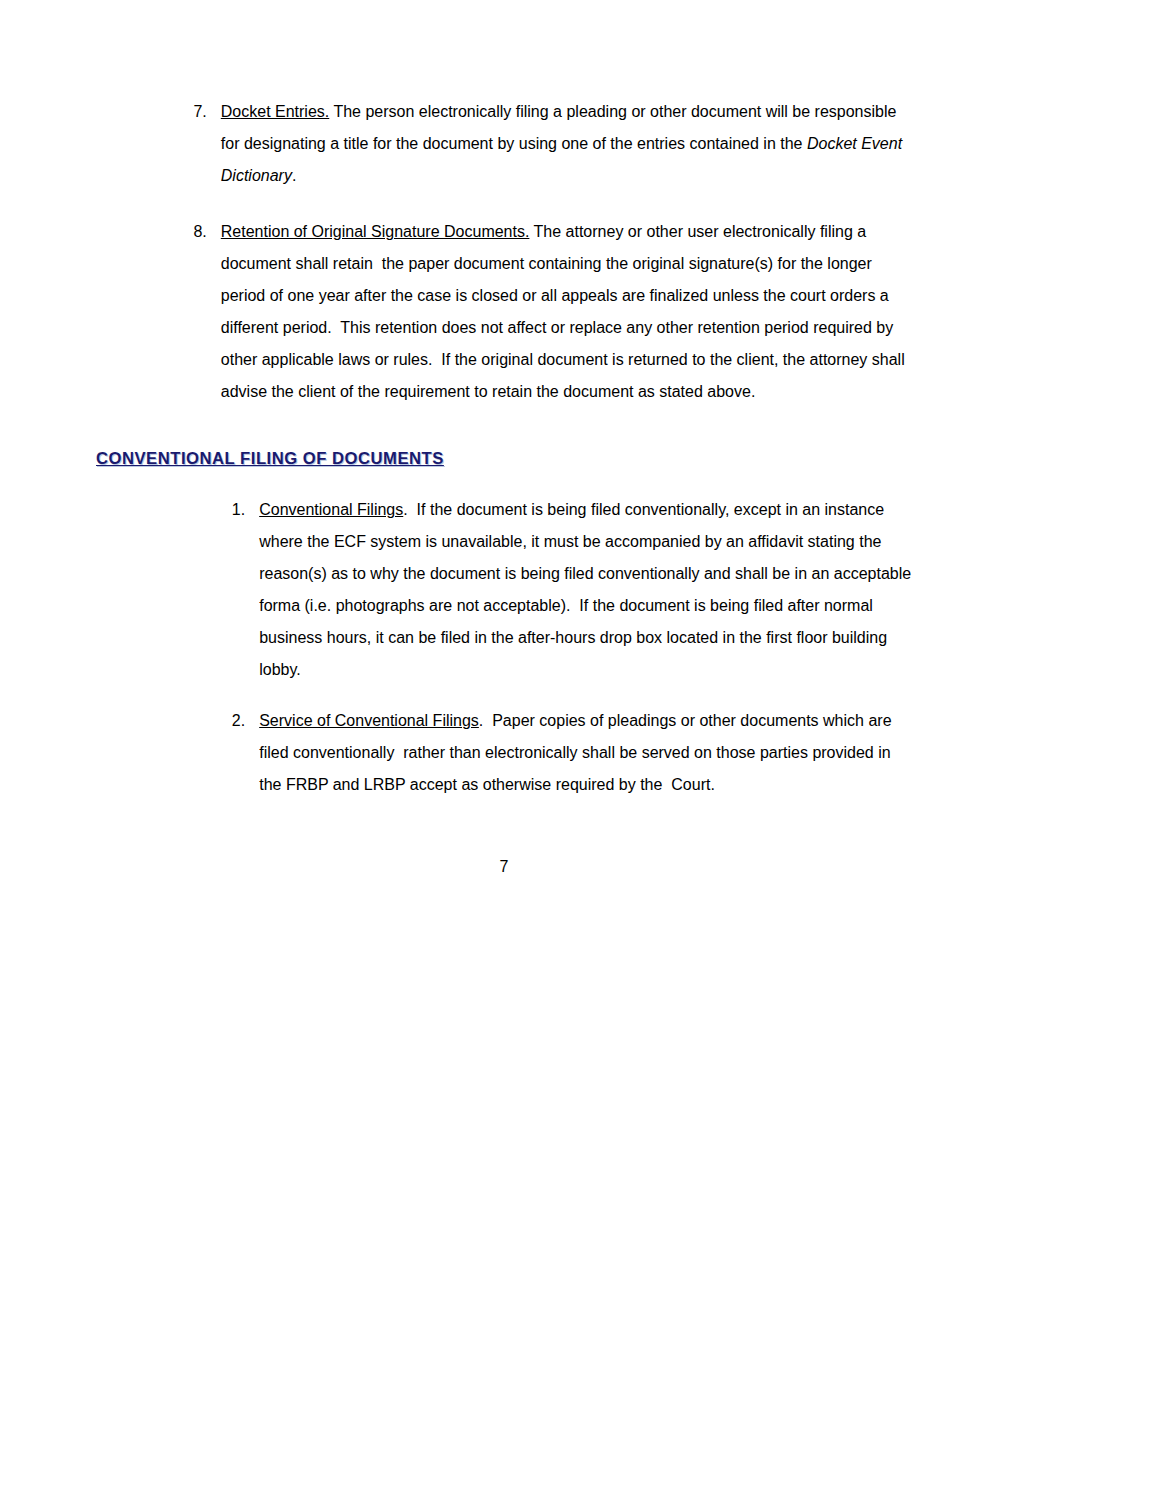Docket Entries. The person electronically filing a pleading or other document will be responsible for designating a title for the document by using one of the entries contained in the Docket Event Dictionary.
Retention of Original Signature Documents. The attorney or other user electronically filing a document shall retain the paper document containing the original signature(s) for the longer period of one year after the case is closed or all appeals are finalized unless the court orders a different period. This retention does not affect or replace any other retention period required by other applicable laws or rules. If the original document is returned to the client, the attorney shall advise the client of the requirement to retain the document as stated above.
CONVENTIONAL FILING OF DOCUMENTS
Conventional Filings. If the document is being filed conventionally, except in an instance where the ECF system is unavailable, it must be accompanied by an affidavit stating the reason(s) as to why the document is being filed conventionally and shall be in an acceptable forma (i.e. photographs are not acceptable). If the document is being filed after normal business hours, it can be filed in the after-hours drop box located in the first floor building lobby.
Service of Conventional Filings. Paper copies of pleadings or other documents which are filed conventionally rather than electronically shall be served on those parties provided in the FRBP and LRBP accept as otherwise required by the Court.
7